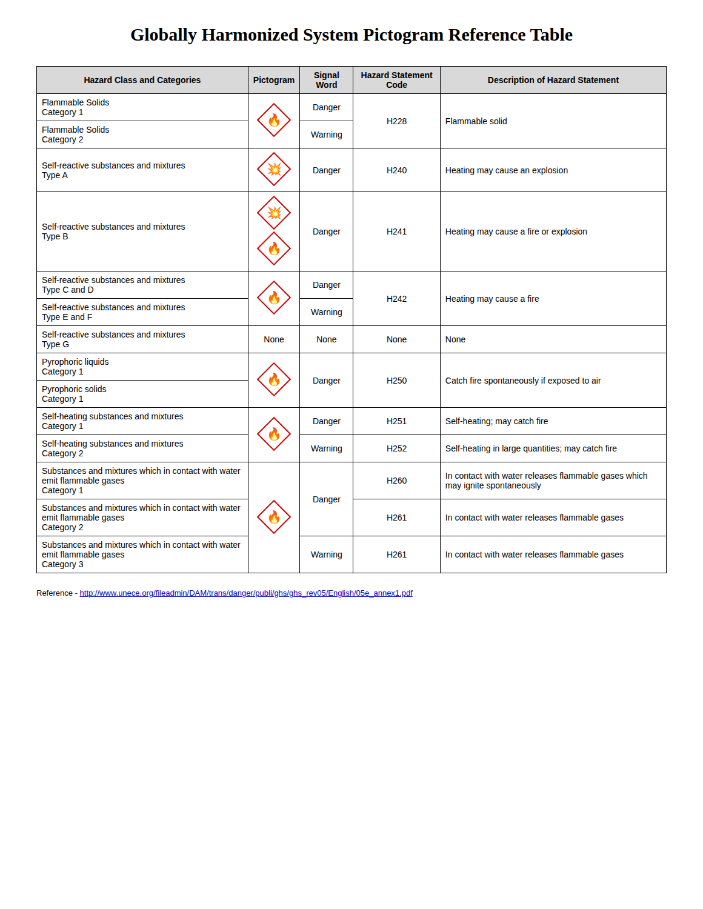Globally Harmonized System Pictogram Reference Table
| Hazard Class and Categories | Pictogram | Signal Word | Hazard Statement Code | Description of Hazard Statement |
| --- | --- | --- | --- | --- |
| Flammable Solids Category 1 | 🔥 | Danger | H228 | Flammable solid |
| Flammable Solids Category 2 | Warning |
| Self-reactive substances and mixtures Type A | 💥 | Danger | H240 | Heating may cause an explosion |
| Self-reactive substances and mixtures Type B | 💥 🔥 | Danger | H241 | Heating may cause a fire or explosion |
| Self-reactive substances and mixtures Type C and D | 🔥 | Danger | H242 | Heating may cause a fire |
| Self-reactive substances and mixtures Type E and F | Warning |
| Self-reactive substances and mixtures Type G | None | None | None | None |
| Pyrophoric liquids Category 1 | 🔥 | Danger | H250 | Catch fire spontaneously if exposed to air |
| Pyrophoric solids Category 1 |
| Self-heating substances and mixtures Category 1 | 🔥 | Danger | H251 | Self-heating; may catch fire |
| Self-heating substances and mixtures Category 2 | Warning | H252 | Self-heating in large quantities; may catch fire |
| Substances and mixtures which in contact with water emit flammable gases Category 1 | 🔥 | Danger | H260 | In contact with water releases flammable gases which may ignite spontaneously |
| Substances and mixtures which in contact with water emit flammable gases Category 2 | H261 | In contact with water releases flammable gases |
| Substances and mixtures which in contact with water emit flammable gases Category 3 | Warning | H261 | In contact with water releases flammable gases |
Reference - http://www.unece.org/fileadmin/DAM/trans/danger/publi/ghs/ghs_rev05/English/05e_annex1.pdf